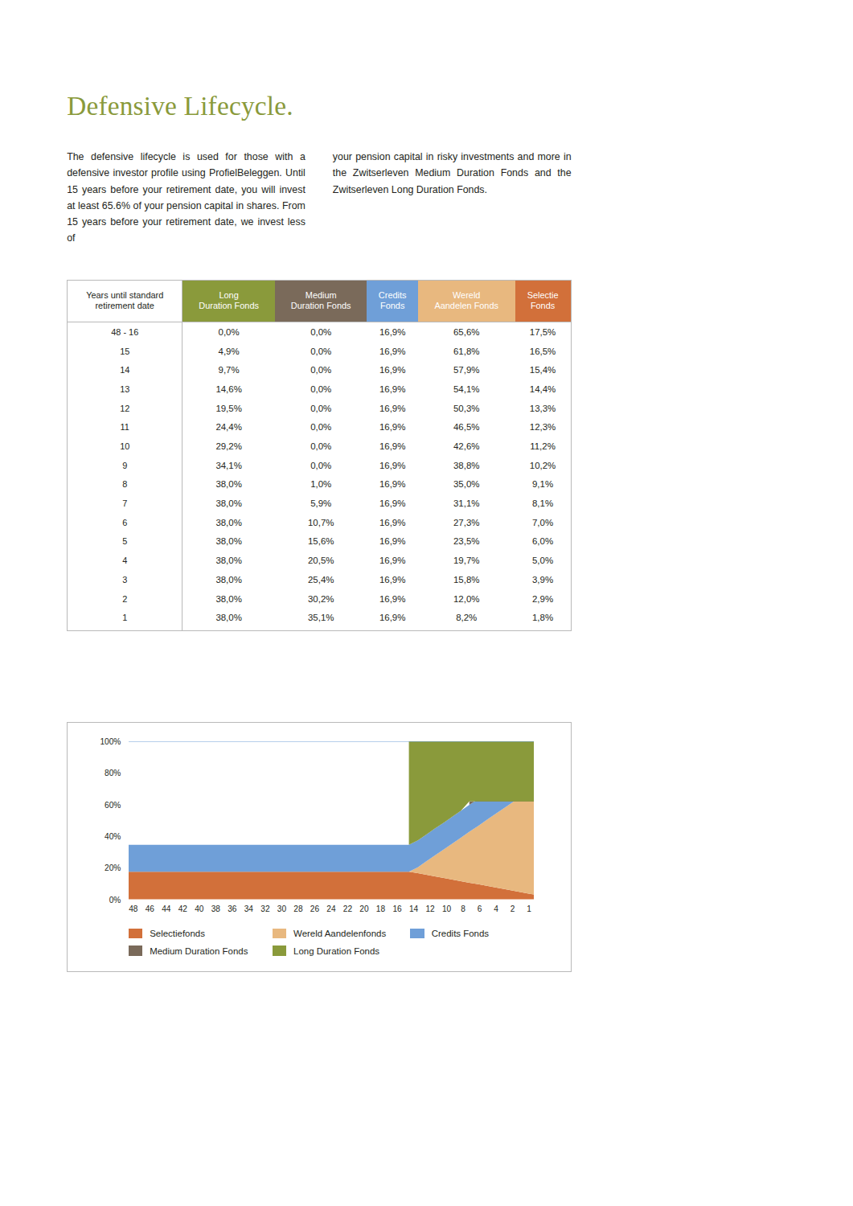Defensive Lifecycle.
The defensive lifecycle is used for those with a defensive investor profile using ProfielBeleggen. Until 15 years before your retirement date, you will invest at least 65.6% of your pension capital in shares. From 15 years before your retirement date, we invest less of
your pension capital in risky investments and more in the Zwitserleven Medium Duration Fonds and the Zwitserleven Long Duration Fonds.
| Years until standard retirement date | Long Duration Fonds | Medium Duration Fonds | Credits Fonds | Wereld Aandelen Fonds | Selectie Fonds |
| --- | --- | --- | --- | --- | --- |
| 48 - 16 | 0,0% | 0,0% | 16,9% | 65,6% | 17,5% |
| 15 | 4,9% | 0,0% | 16,9% | 61,8% | 16,5% |
| 14 | 9,7% | 0,0% | 16,9% | 57,9% | 15,4% |
| 13 | 14,6% | 0,0% | 16,9% | 54,1% | 14,4% |
| 12 | 19,5% | 0,0% | 16,9% | 50,3% | 13,3% |
| 11 | 24,4% | 0,0% | 16,9% | 46,5% | 12,3% |
| 10 | 29,2% | 0,0% | 16,9% | 42,6% | 11,2% |
| 9 | 34,1% | 0,0% | 16,9% | 38,8% | 10,2% |
| 8 | 38,0% | 1,0% | 16,9% | 35,0% | 9,1% |
| 7 | 38,0% | 5,9% | 16,9% | 31,1% | 8,1% |
| 6 | 38,0% | 10,7% | 16,9% | 27,3% | 7,0% |
| 5 | 38,0% | 15,6% | 16,9% | 23,5% | 6,0% |
| 4 | 38,0% | 20,5% | 16,9% | 19,7% | 5,0% |
| 3 | 38,0% | 25,4% | 16,9% | 15,8% | 3,9% |
| 2 | 38,0% | 30,2% | 16,9% | 12,0% | 2,9% |
| 1 | 38,0% | 35,1% | 16,9% | 8,2% | 1,8% |
100% 80% 60% 40% 20% 0%
484644424038363432302826242220181614121086421
Selectiefonds
Wereld Aandelenfonds
Credits Fonds
Medium Duration Fonds
Long Duration Fonds